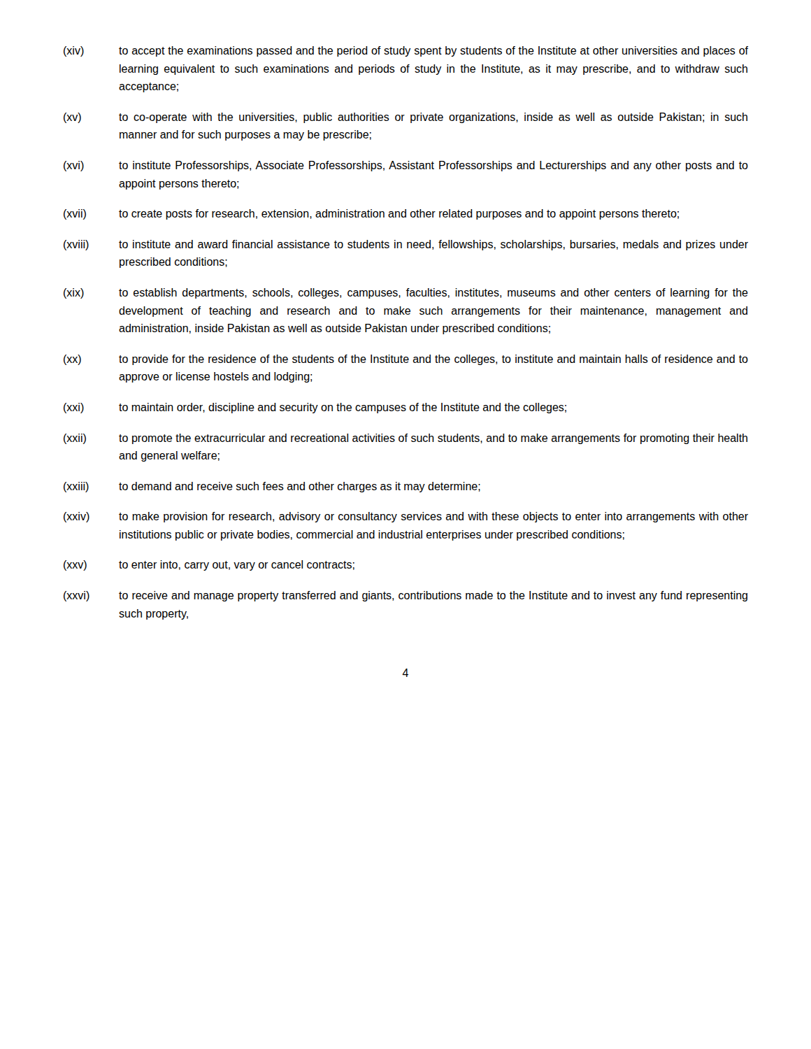(xiv) to accept the examinations passed and the period of study spent by students of the Institute at other universities and places of learning equivalent to such examinations and periods of study in the Institute, as it may prescribe, and to withdraw such acceptance;
(xv) to co-operate with the universities, public authorities or private organizations, inside as well as outside Pakistan; in such manner and for such purposes a may be prescribe;
(xvi) to institute Professorships, Associate Professorships, Assistant Professorships and Lecturerships and any other posts and to appoint persons thereto;
(xvii) to create posts for research, extension, administration and other related purposes and to appoint persons thereto;
(xviii) to institute and award financial assistance to students in need, fellowships, scholarships, bursaries, medals and prizes under prescribed conditions;
(xix) to establish departments, schools, colleges, campuses, faculties, institutes, museums and other centers of learning for the development of teaching and research and to make such arrangements for their maintenance, management and administration, inside Pakistan as well as outside Pakistan under prescribed conditions;
(xx) to provide for the residence of the students of the Institute and the colleges, to institute and maintain halls of residence and to approve or license hostels and lodging;
(xxi) to maintain order, discipline and security on the campuses of the Institute and the colleges;
(xxii) to promote the extracurricular and recreational activities of such students, and to make arrangements for promoting their health and general welfare;
(xxiii) to demand and receive such fees and other charges as it may determine;
(xxiv) to make provision for research, advisory or consultancy services and with these objects to enter into arrangements with other institutions public or private bodies, commercial and industrial enterprises under prescribed conditions;
(xxv) to enter into, carry out, vary or cancel contracts;
(xxvi) to receive and manage property transferred and giants, contributions made to the Institute and to invest any fund representing such property,
4